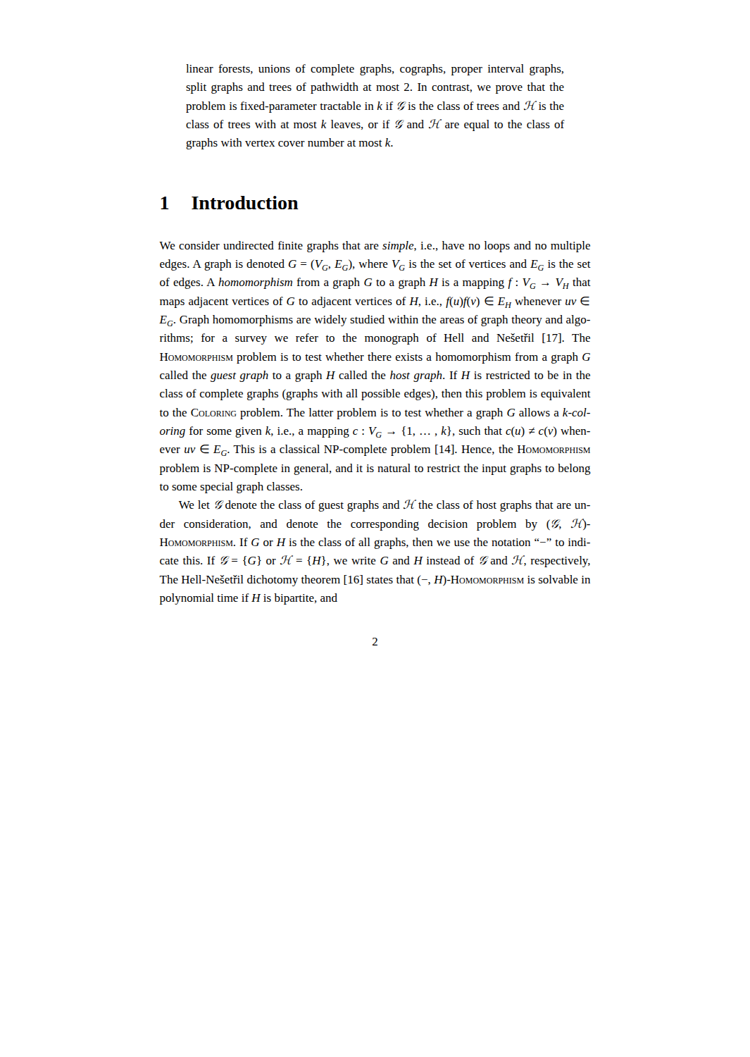linear forests, unions of complete graphs, cographs, proper interval graphs, split graphs and trees of pathwidth at most 2. In contrast, we prove that the problem is fixed-parameter tractable in k if 𝒢 is the class of trees and ℋ is the class of trees with at most k leaves, or if 𝒢 and ℋ are equal to the class of graphs with vertex cover number at most k.
1 Introduction
We consider undirected finite graphs that are simple, i.e., have no loops and no multiple edges. A graph is denoted G = (VG, EG), where VG is the set of vertices and EG is the set of edges. A homomorphism from a graph G to a graph H is a mapping f : VG → VH that maps adjacent vertices of G to adjacent vertices of H, i.e., f(u)f(v) ∈ EH whenever uv ∈ EG. Graph homomorphisms are widely studied within the areas of graph theory and algorithms; for a survey we refer to the monograph of Hell and Nešetřil [17]. The Homomorphism problem is to test whether there exists a homomorphism from a graph G called the guest graph to a graph H called the host graph. If H is restricted to be in the class of complete graphs (graphs with all possible edges), then this problem is equivalent to the Coloring problem. The latter problem is to test whether a graph G allows a k-coloring for some given k, i.e., a mapping c : VG → {1, … , k}, such that c(u) ≠ c(v) whenever uv ∈ EG. This is a classical NP-complete problem [14]. Hence, the Homomorphism problem is NP-complete in general, and it is natural to restrict the input graphs to belong to some special graph classes.
We let 𝒢 denote the class of guest graphs and ℋ the class of host graphs that are under consideration, and denote the corresponding decision problem by (𝒢, ℋ)-Homomorphism. If G or H is the class of all graphs, then we use the notation “−” to indicate this. If 𝒢 = {G} or ℋ = {H}, we write G and H instead of 𝒢 and ℋ, respectively, The Hell-Nešetřil dichotomy theorem [16] states that (−, H)-Homomorphism is solvable in polynomial time if H is bipartite, and
2